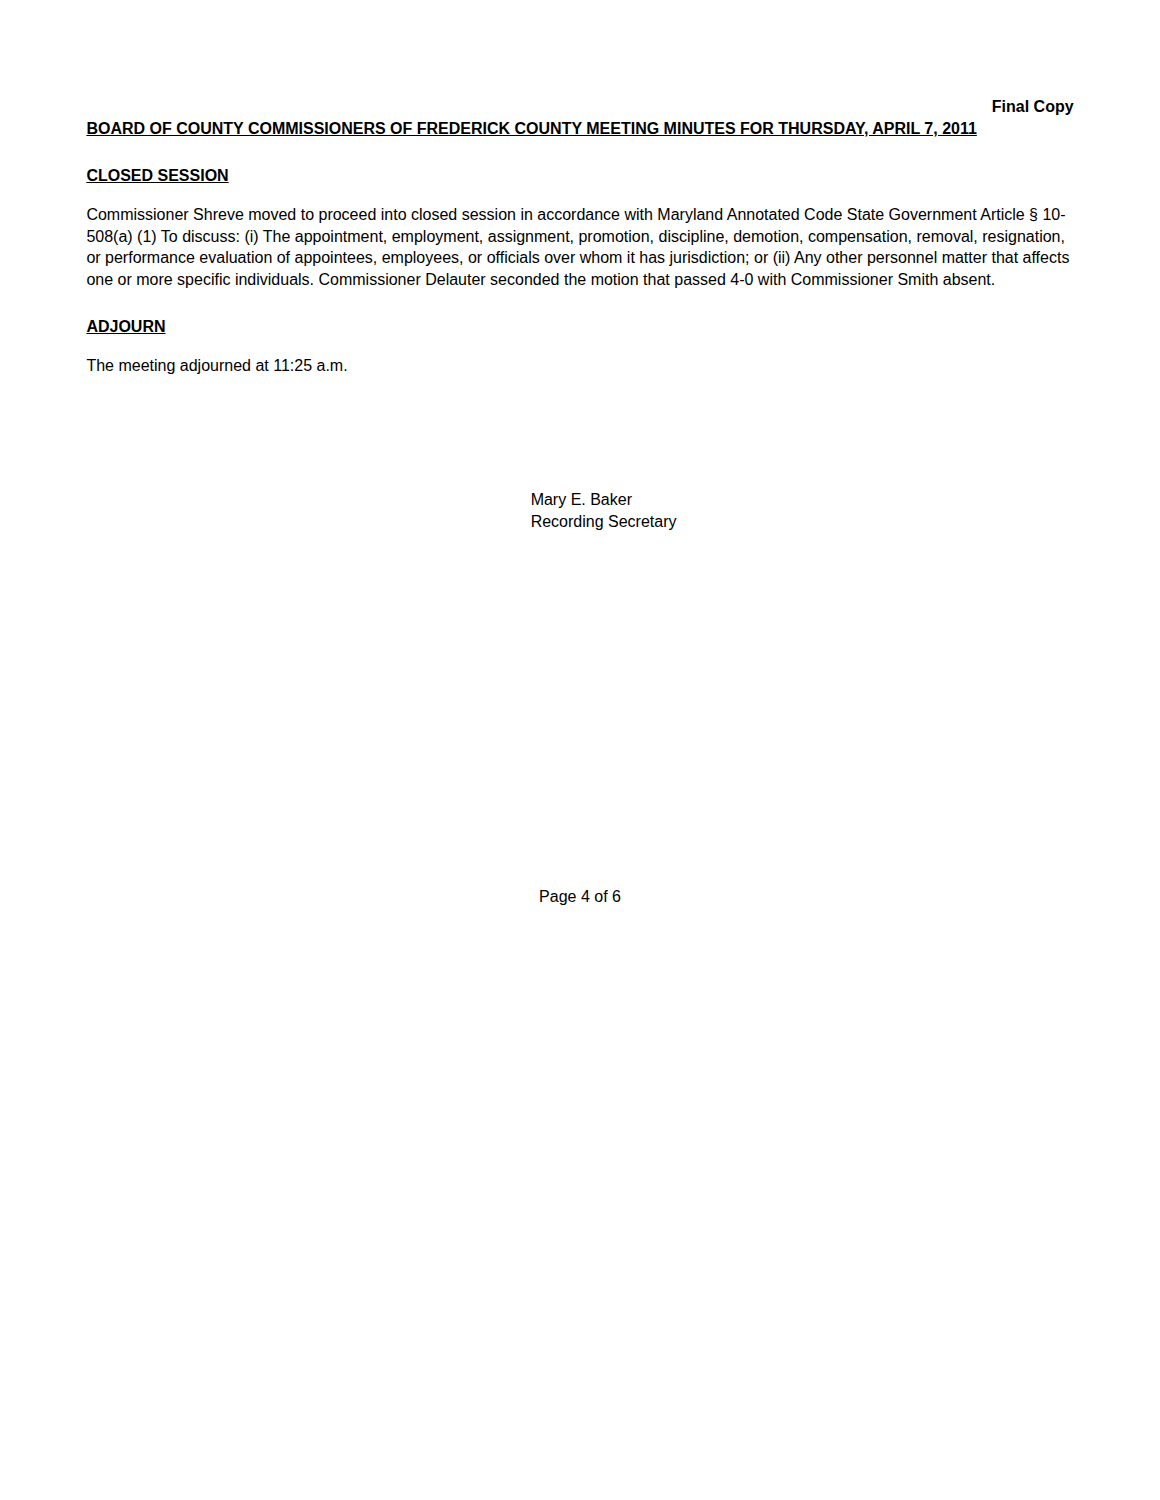Final Copy
BOARD OF COUNTY COMMISSIONERS OF FREDERICK COUNTY MEETING MINUTES FOR THURSDAY, APRIL 7, 2011
CLOSED SESSION
Commissioner Shreve moved to proceed into closed session in accordance with Maryland Annotated Code State Government Article § 10-508(a) (1) To discuss: (i) The appointment, employment, assignment, promotion, discipline, demotion, compensation, removal, resignation, or performance evaluation of appointees, employees, or officials over whom it has jurisdiction; or (ii) Any other personnel matter that affects one or more specific individuals. Commissioner Delauter seconded the motion that passed 4-0 with Commissioner Smith absent.
ADJOURN
The meeting adjourned at 11:25 a.m.
Mary E. Baker
Recording Secretary
Page 4 of 6